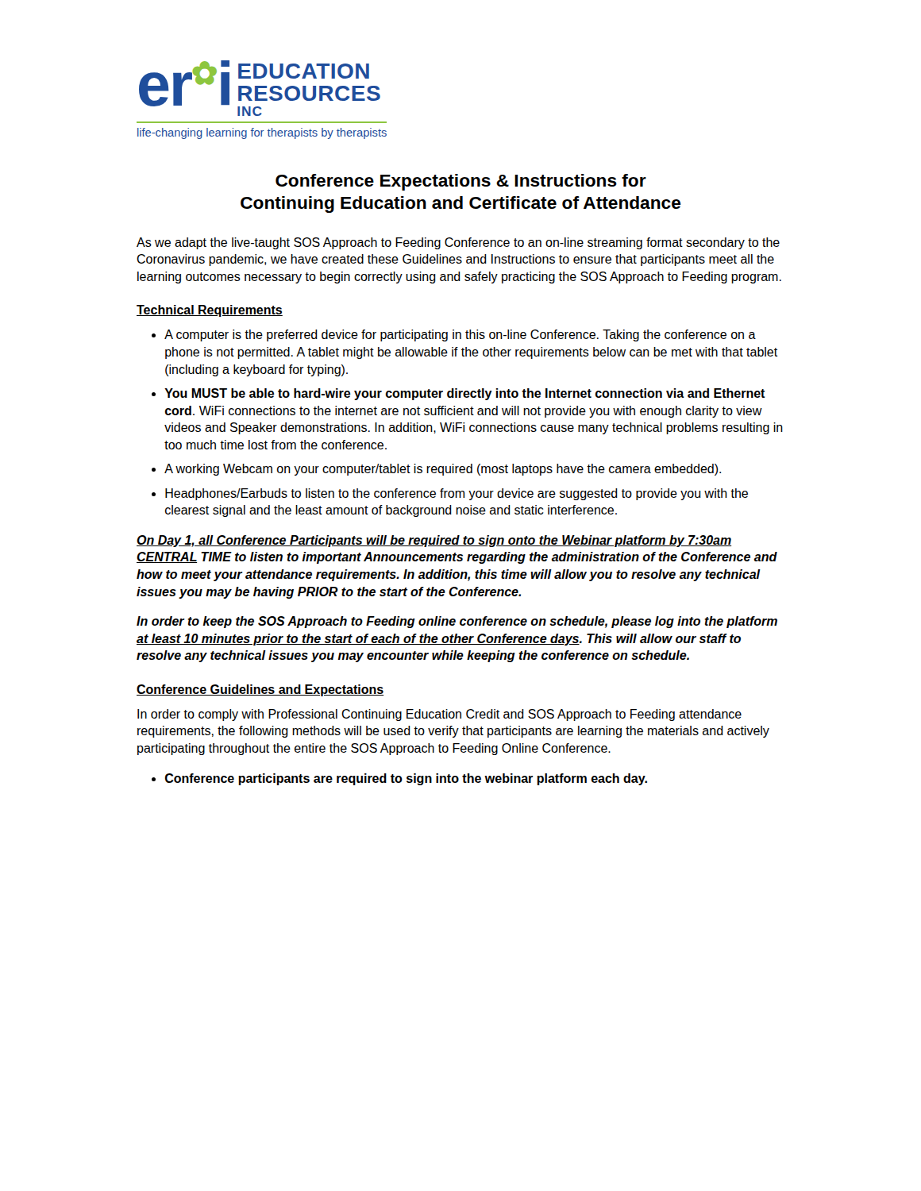er✿i
EDUCATION RESOURCES INC
life-changing learning for therapists by therapists
Conference Expectations & Instructions for
Continuing Education and Certificate of Attendance
As we adapt the live-taught SOS Approach to Feeding Conference to an on-line streaming format secondary to the Coronavirus pandemic, we have created these Guidelines and Instructions to ensure that participants meet all the learning outcomes necessary to begin correctly using and safely practicing the SOS Approach to Feeding program.
Technical Requirements
A computer is the preferred device for participating in this on-line Conference. Taking the conference on a phone is not permitted. A tablet might be allowable if the other requirements below can be met with that tablet (including a keyboard for typing).
You MUST be able to hard-wire your computer directly into the Internet connection via and Ethernet cord. WiFi connections to the internet are not sufficient and will not provide you with enough clarity to view videos and Speaker demonstrations. In addition, WiFi connections cause many technical problems resulting in too much time lost from the conference.
A working Webcam on your computer/tablet is required (most laptops have the camera embedded).
Headphones/Earbuds to listen to the conference from your device are suggested to provide you with the clearest signal and the least amount of background noise and static interference.
On Day 1, all Conference Participants will be required to sign onto the Webinar platform by 7:30am CENTRAL TIME to listen to important Announcements regarding the administration of the Conference and how to meet your attendance requirements. In addition, this time will allow you to resolve any technical issues you may be having PRIOR to the start of the Conference.
In order to keep the SOS Approach to Feeding online conference on schedule, please log into the platform at least 10 minutes prior to the start of each of the other Conference days. This will allow our staff to resolve any technical issues you may encounter while keeping the conference on schedule.
Conference Guidelines and Expectations
In order to comply with Professional Continuing Education Credit and SOS Approach to Feeding attendance requirements, the following methods will be used to verify that participants are learning the materials and actively participating throughout the entire the SOS Approach to Feeding Online Conference.
Conference participants are required to sign into the webinar platform each day.